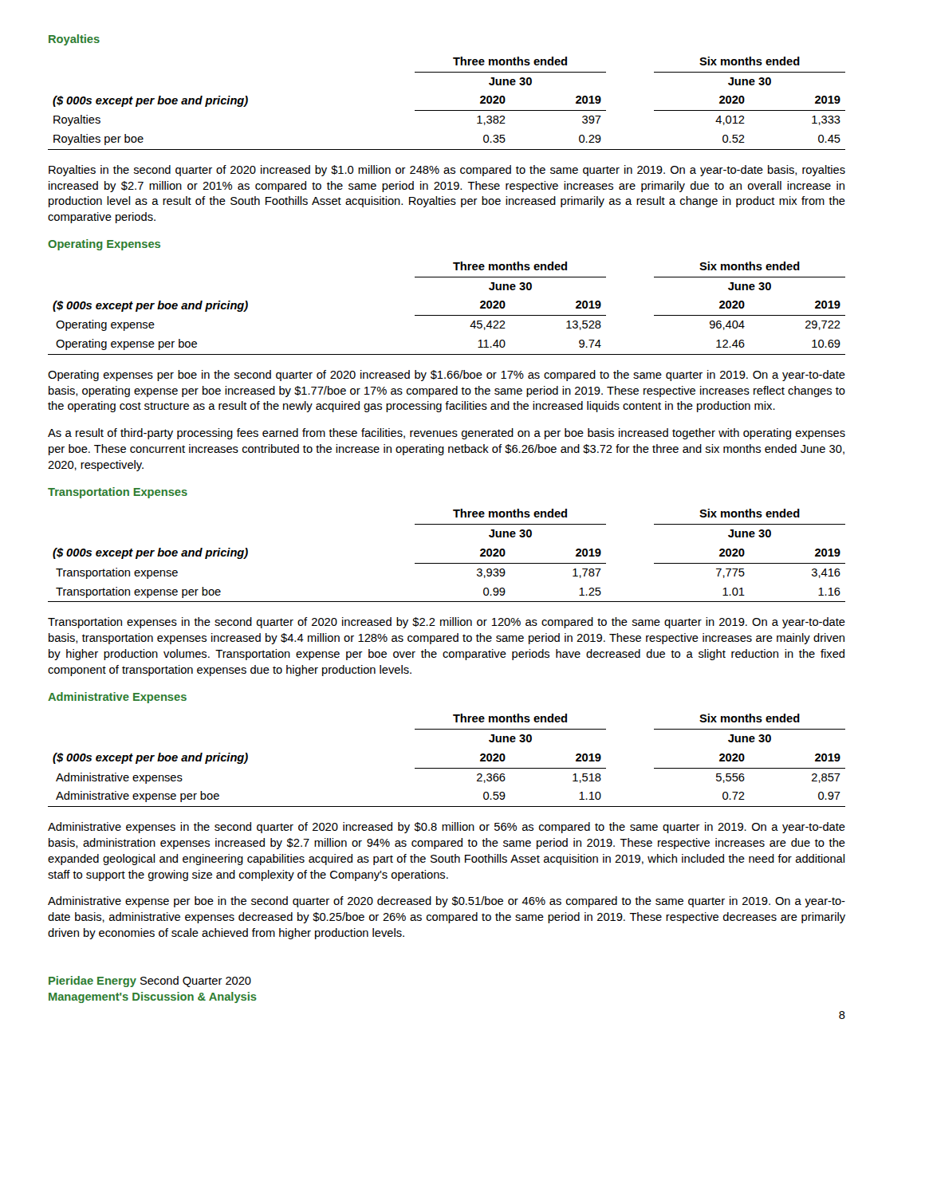Royalties
| | Three months ended | | Six months ended |
| --- | --- | --- | --- |
| | June 30 | | June 30 |
| ($ 000s except per boe and pricing) | 2020 | 2019 | | 2020 | 2019 |
| Royalties | 1,382 | 397 | | 4,012 | 1,333 |
| Royalties per boe | 0.35 | 0.29 | | 0.52 | 0.45 |
Royalties in the second quarter of 2020 increased by $1.0 million or 248% as compared to the same quarter in 2019. On a year-to-date basis, royalties increased by $2.7 million or 201% as compared to the same period in 2019. These respective increases are primarily due to an overall increase in production level as a result of the South Foothills Asset acquisition. Royalties per boe increased primarily as a result a change in product mix from the comparative periods.
Operating Expenses
| | Three months ended | | Six months ended |
| --- | --- | --- | --- |
| | June 30 | | June 30 |
| ($ 000s except per boe and pricing) | 2020 | 2019 | | 2020 | 2019 |
| Operating expense | 45,422 | 13,528 | | 96,404 | 29,722 |
| Operating expense per boe | 11.40 | 9.74 | | 12.46 | 10.69 |
Operating expenses per boe in the second quarter of 2020 increased by $1.66/boe or 17% as compared to the same quarter in 2019. On a year-to-date basis, operating expense per boe increased by $1.77/boe or 17% as compared to the same period in 2019. These respective increases reflect changes to the operating cost structure as a result of the newly acquired gas processing facilities and the increased liquids content in the production mix.
As a result of third-party processing fees earned from these facilities, revenues generated on a per boe basis increased together with operating expenses per boe. These concurrent increases contributed to the increase in operating netback of $6.26/boe and $3.72 for the three and six months ended June 30, 2020, respectively.
Transportation Expenses
| | Three months ended | | Six months ended |
| --- | --- | --- | --- |
| | June 30 | | June 30 |
| ($ 000s except per boe and pricing) | 2020 | 2019 | | 2020 | 2019 |
| Transportation expense | 3,939 | 1,787 | | 7,775 | 3,416 |
| Transportation expense per boe | 0.99 | 1.25 | | 1.01 | 1.16 |
Transportation expenses in the second quarter of 2020 increased by $2.2 million or 120% as compared to the same quarter in 2019. On a year-to-date basis, transportation expenses increased by $4.4 million or 128% as compared to the same period in 2019. These respective increases are mainly driven by higher production volumes. Transportation expense per boe over the comparative periods have decreased due to a slight reduction in the fixed component of transportation expenses due to higher production levels.
Administrative Expenses
| | Three months ended | | Six months ended |
| --- | --- | --- | --- |
| | June 30 | | June 30 |
| ($ 000s except per boe and pricing) | 2020 | 2019 | | 2020 | 2019 |
| Administrative expenses | 2,366 | 1,518 | | 5,556 | 2,857 |
| Administrative expense per boe | 0.59 | 1.10 | | 0.72 | 0.97 |
Administrative expenses in the second quarter of 2020 increased by $0.8 million or 56% as compared to the same quarter in 2019. On a year-to-date basis, administration expenses increased by $2.7 million or 94% as compared to the same period in 2019. These respective increases are due to the expanded geological and engineering capabilities acquired as part of the South Foothills Asset acquisition in 2019, which included the need for additional staff to support the growing size and complexity of the Company's operations.
Administrative expense per boe in the second quarter of 2020 decreased by $0.51/boe or 46% as compared to the same quarter in 2019. On a year-to-date basis, administrative expenses decreased by $0.25/boe or 26% as compared to the same period in 2019. These respective decreases are primarily driven by economies of scale achieved from higher production levels.
Pieridae Energy Second Quarter 2020
Management's Discussion & Analysis
8